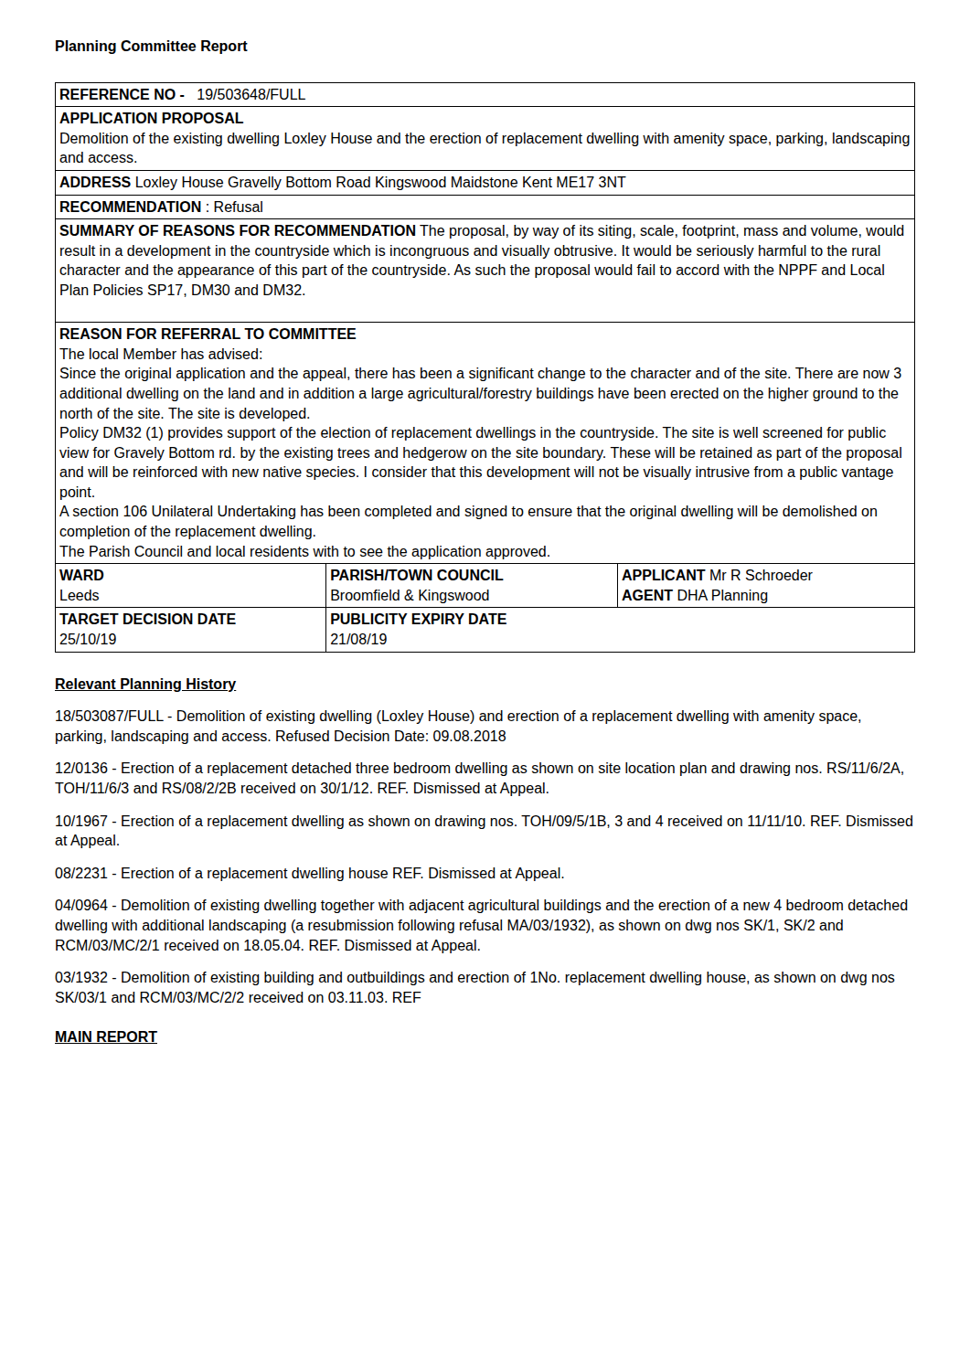Planning Committee Report
| REFERENCE NO - 19/503648/FULL |
| APPLICATION PROPOSAL Demolition of the existing dwelling Loxley House and the erection of replacement dwelling with amenity space, parking, landscaping and access. |
| ADDRESS Loxley House Gravelly Bottom Road Kingswood Maidstone Kent ME17 3NT |
| RECOMMENDATION : Refusal |
| SUMMARY OF REASONS FOR RECOMMENDATION The proposal, by way of its siting, scale, footprint, mass and volume, would result in a development in the countryside which is incongruous and visually obtrusive. It would be seriously harmful to the rural character and the appearance of this part of the countryside. As such the proposal would fail to accord with the NPPF and Local Plan Policies SP17, DM30 and DM32. |
| REASON FOR REFERRAL TO COMMITTEE The local Member has advised: Since the original application and the appeal, there has been a significant change to the character and of the site. There are now 3 additional dwelling on the land and in addition a large agricultural/forestry buildings have been erected on the higher ground to the north of the site. The site is developed. Policy DM32 (1) provides support of the election of replacement dwellings in the countryside. The site is well screened for public view for Gravely Bottom rd. by the existing trees and hedgerow on the site boundary. These will be retained as part of the proposal and will be reinforced with new native species. I consider that this development will not be visually intrusive from a public vantage point. A section 106 Unilateral Undertaking has been completed and signed to ensure that the original dwelling will be demolished on completion of the replacement dwelling. The Parish Council and local residents with to see the application approved. |
| WARD Leeds | PARISH/TOWN COUNCIL Broomfield & Kingswood | APPLICANT Mr R Schroeder AGENT DHA Planning |
| TARGET DECISION DATE 25/10/19 | PUBLICITY EXPIRY DATE 21/08/19 |
Relevant Planning History
18/503087/FULL - Demolition of existing dwelling (Loxley House) and erection of a replacement dwelling with amenity space, parking, landscaping and access. Refused Decision Date: 09.08.2018
12/0136 - Erection of a replacement detached three bedroom dwelling as shown on site location plan and drawing nos. RS/11/6/2A, TOH/11/6/3 and RS/08/2/2B received on 30/1/12. REF. Dismissed at Appeal.
10/1967 - Erection of a replacement dwelling as shown on drawing nos. TOH/09/5/1B, 3 and 4 received on 11/11/10. REF. Dismissed at Appeal.
08/2231 - Erection of a replacement dwelling house REF. Dismissed at Appeal.
04/0964 - Demolition of existing dwelling together with adjacent agricultural buildings and the erection of a new 4 bedroom detached dwelling with additional landscaping (a resubmission following refusal MA/03/1932), as shown on dwg nos SK/1, SK/2 and RCM/03/MC/2/1 received on 18.05.04. REF. Dismissed at Appeal.
03/1932 - Demolition of existing building and outbuildings and erection of 1No. replacement dwelling house, as shown on dwg nos SK/03/1 and RCM/03/MC/2/2 received on 03.11.03. REF
MAIN REPORT